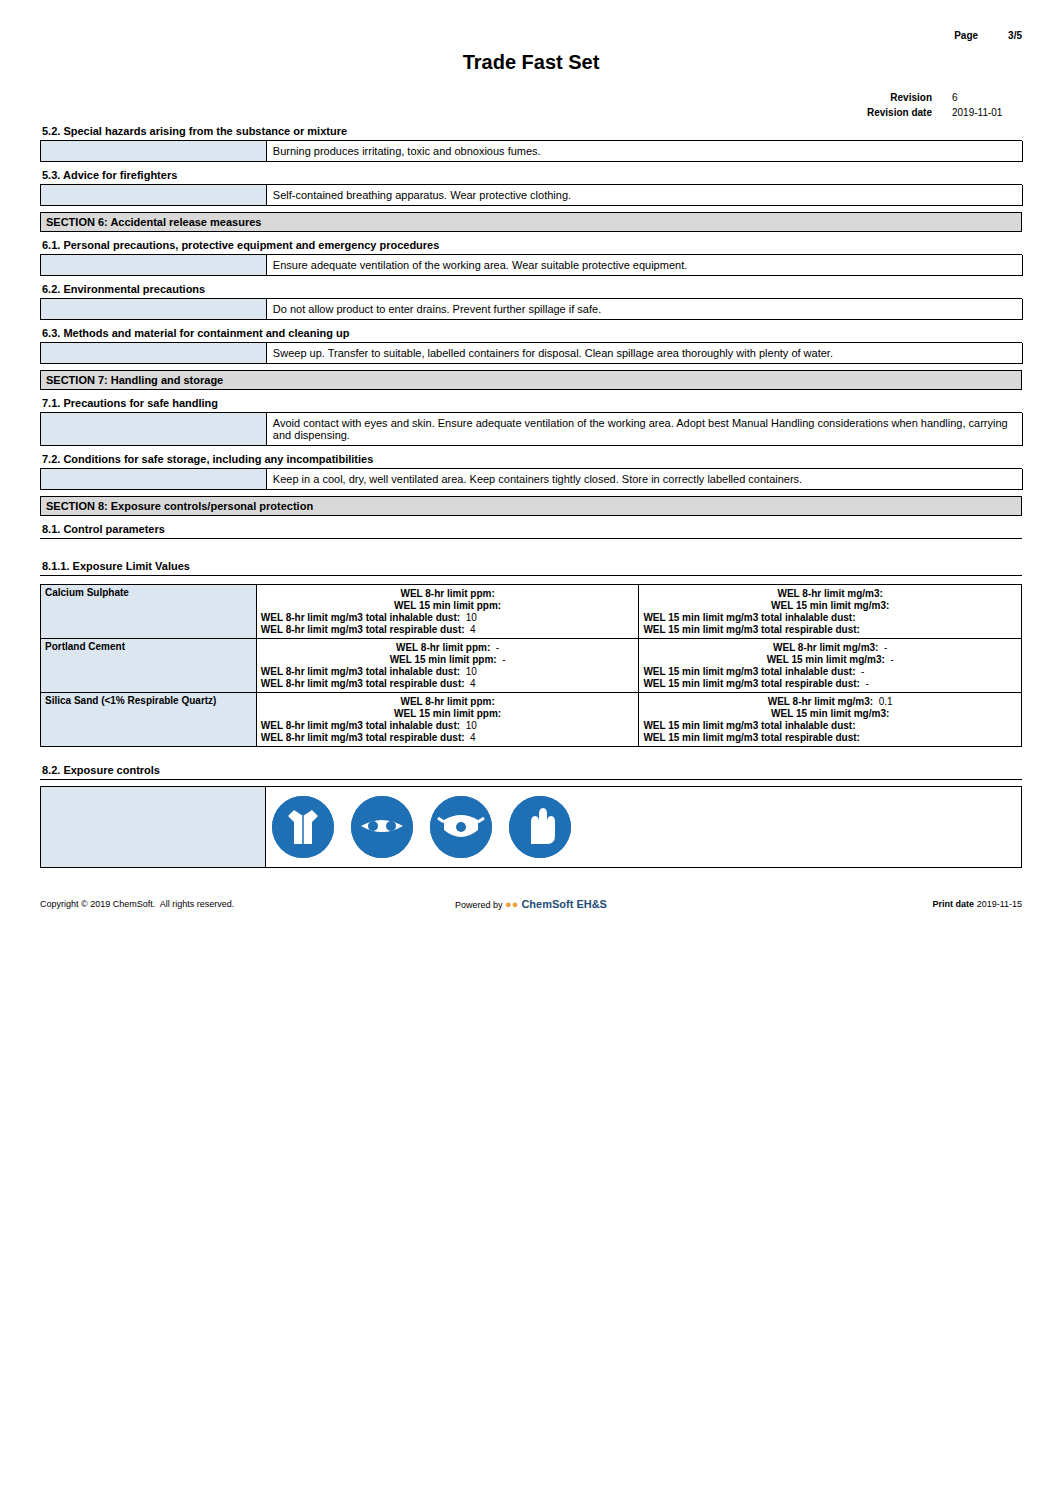Page 3/5
Trade Fast Set
Revision 6
Revision date 2019-11-01
5.2. Special hazards arising from the substance or mixture
Burning produces irritating, toxic and obnoxious fumes.
5.3. Advice for firefighters
Self-contained breathing apparatus. Wear protective clothing.
SECTION 6: Accidental release measures
6.1. Personal precautions, protective equipment and emergency procedures
Ensure adequate ventilation of the working area. Wear suitable protective equipment.
6.2. Environmental precautions
Do not allow product to enter drains. Prevent further spillage if safe.
6.3. Methods and material for containment and cleaning up
Sweep up. Transfer to suitable, labelled containers for disposal. Clean spillage area thoroughly with plenty of water.
SECTION 7: Handling and storage
7.1. Precautions for safe handling
Avoid contact with eyes and skin. Ensure adequate ventilation of the working area. Adopt best Manual Handling considerations when handling, carrying and dispensing.
7.2. Conditions for safe storage, including any incompatibilities
Keep in a cool, dry, well ventilated area. Keep containers tightly closed. Store in correctly labelled containers.
SECTION 8: Exposure controls/personal protection
8.1. Control parameters
8.1.1. Exposure Limit Values
| Calcium Sulphate | WEL 8-hr limit ppm: WEL 15 min limit ppm: WEL 8-hr limit mg/m3 total inhalable dust: 10 WEL 8-hr limit mg/m3 total respirable dust: 4 | WEL 8-hr limit mg/m3: WEL 15 min limit mg/m3: WEL 15 min limit mg/m3 total inhalable dust: WEL 15 min limit mg/m3 total respirable dust: |
| Portland Cement | WEL 8-hr limit ppm: - WEL 15 min limit ppm: - WEL 8-hr limit mg/m3 total inhalable dust: 10 WEL 8-hr limit mg/m3 total respirable dust: 4 | WEL 8-hr limit mg/m3: - WEL 15 min limit mg/m3: - WEL 15 min limit mg/m3 total inhalable dust: - WEL 15 min limit mg/m3 total respirable dust: - |
| Silica Sand (<1% Respirable Quartz) | WEL 8-hr limit ppm: WEL 15 min limit ppm: WEL 8-hr limit mg/m3 total inhalable dust: 10 WEL 8-hr limit mg/m3 total respirable dust: 4 | WEL 8-hr limit mg/m3: 0.1 WEL 15 min limit mg/m3: WEL 15 min limit mg/m3 total inhalable dust: WEL 15 min limit mg/m3 total respirable dust: |
8.2. Exposure controls
Copyright © 2019 ChemSoft. All rights reserved.
Powered by ●● ChemSoft EH&S
Print date 2019-11-15